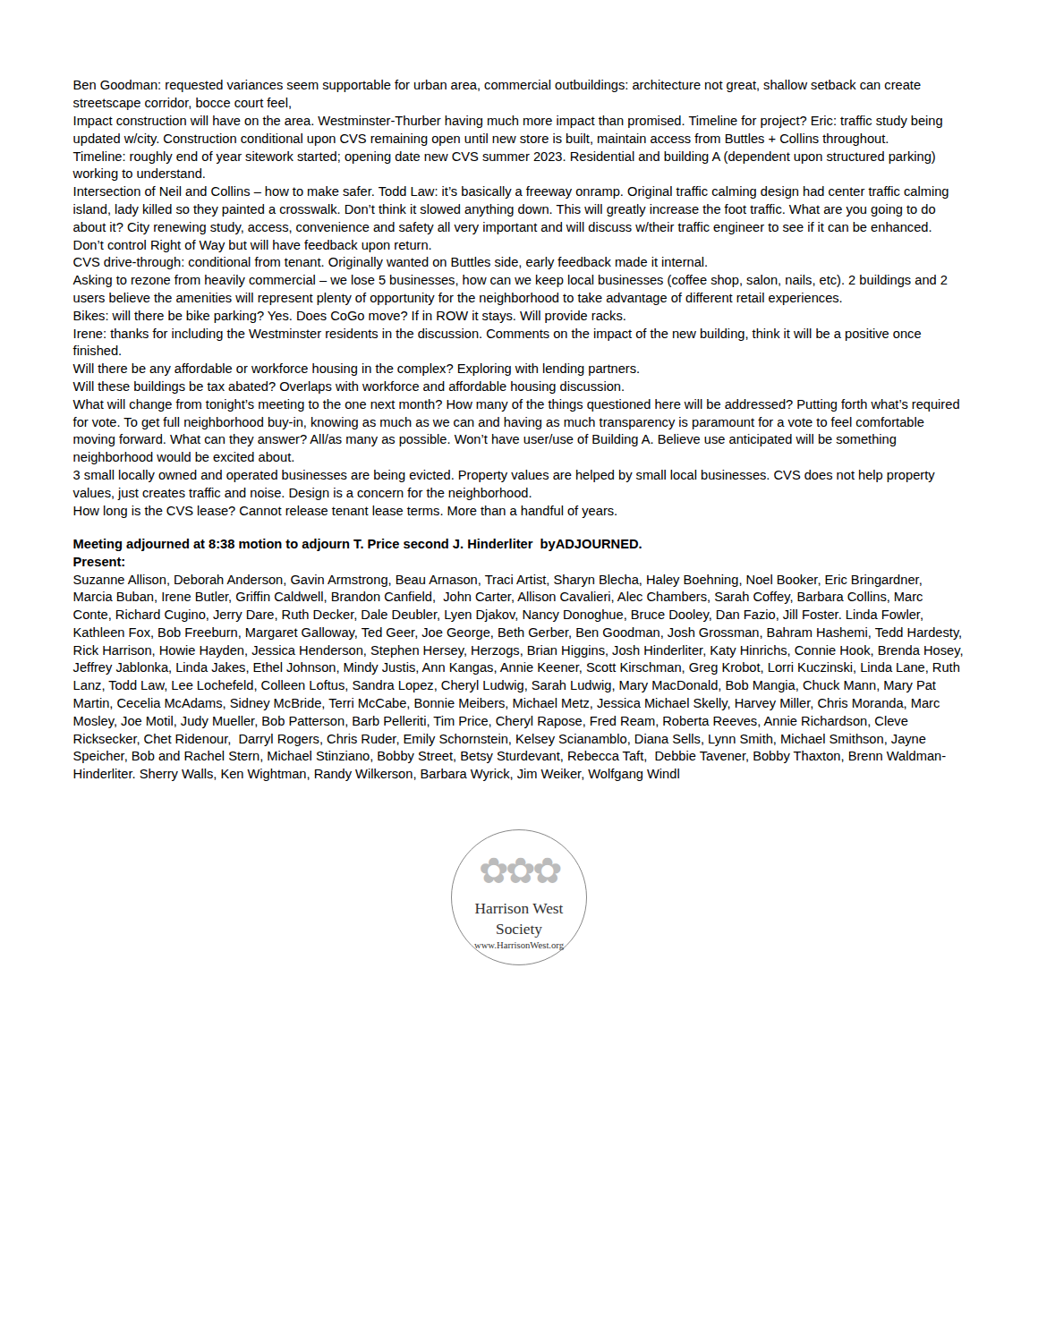Ben Goodman: requested variances seem supportable for urban area, commercial outbuildings: architecture not great, shallow setback can create streetscape corridor, bocce court feel,
Impact construction will have on the area. Westminster-Thurber having much more impact than promised. Timeline for project? Eric: traffic study being updated w/city. Construction conditional upon CVS remaining open until new store is built, maintain access from Buttles + Collins throughout.
Timeline: roughly end of year sitework started; opening date new CVS summer 2023. Residential and building A (dependent upon structured parking) working to understand.
Intersection of Neil and Collins – how to make safer. Todd Law: it’s basically a freeway onramp. Original traffic calming design had center traffic calming island, lady killed so they painted a crosswalk. Don’t think it slowed anything down. This will greatly increase the foot traffic. What are you going to do about it? City renewing study, access, convenience and safety all very important and will discuss w/their traffic engineer to see if it can be enhanced. Don’t control Right of Way but will have feedback upon return.
CVS drive-through: conditional from tenant. Originally wanted on Buttles side, early feedback made it internal.
Asking to rezone from heavily commercial – we lose 5 businesses, how can we keep local businesses (coffee shop, salon, nails, etc). 2 buildings and 2 users believe the amenities will represent plenty of opportunity for the neighborhood to take advantage of different retail experiences.
Bikes: will there be bike parking? Yes. Does CoGo move? If in ROW it stays. Will provide racks.
Irene: thanks for including the Westminster residents in the discussion. Comments on the impact of the new building, think it will be a positive once finished.
Will there be any affordable or workforce housing in the complex? Exploring with lending partners.
Will these buildings be tax abated? Overlaps with workforce and affordable housing discussion.
What will change from tonight’s meeting to the one next month? How many of the things questioned here will be addressed? Putting forth what’s required for vote. To get full neighborhood buy-in, knowing as much as we can and having as much transparency is paramount for a vote to feel comfortable moving forward. What can they answer? All/as many as possible. Won’t have user/use of Building A. Believe use anticipated will be something neighborhood would be excited about.
3 small locally owned and operated businesses are being evicted. Property values are helped by small local businesses. CVS does not help property values, just creates traffic and noise. Design is a concern for the neighborhood.
How long is the CVS lease? Cannot release tenant lease terms. More than a handful of years.
Meeting adjourned at 8:38 motion to adjourn T. Price second J. Hinderliter byADJOURNED.
Present:
Suzanne Allison, Deborah Anderson, Gavin Armstrong, Beau Arnason, Traci Artist, Sharyn Blecha, Haley Boehning, Noel Booker, Eric Bringardner, Marcia Buban, Irene Butler, Griffin Caldwell, Brandon Canfield, John Carter, Allison Cavalieri, Alec Chambers, Sarah Coffey, Barbara Collins, Marc Conte, Richard Cugino, Jerry Dare, Ruth Decker, Dale Deubler, Lyen Djakov, Nancy Donoghue, Bruce Dooley, Dan Fazio, Jill Foster. Linda Fowler, Kathleen Fox, Bob Freeburn, Margaret Galloway, Ted Geer, Joe George, Beth Gerber, Ben Goodman, Josh Grossman, Bahram Hashemi, Tedd Hardesty, Rick Harrison, Howie Hayden, Jessica Henderson, Stephen Hersey, Herzogs, Brian Higgins, Josh Hinderliter, Katy Hinrichs, Connie Hook, Brenda Hosey, Jeffrey Jablonka, Linda Jakes, Ethel Johnson, Mindy Justis, Ann Kangas, Annie Keener, Scott Kirschman, Greg Krobot, Lorri Kuczinski, Linda Lane, Ruth Lanz, Todd Law, Lee Lochefeld, Colleen Loftus, Sandra Lopez, Cheryl Ludwig, Sarah Ludwig, Mary MacDonald, Bob Mangia, Chuck Mann, Mary Pat Martin, Cecelia McAdams, Sidney McBride, Terri McCabe, Bonnie Meibers, Michael Metz, Jessica Michael Skelly, Harvey Miller, Chris Moranda, Marc Mosley, Joe Motil, Judy Mueller, Bob Patterson, Barb Pelleriti, Tim Price, Cheryl Rapose, Fred Ream, Roberta Reeves, Annie Richardson, Cleve Ricksecker, Chet Ridenour, Darryl Rogers, Chris Ruder, Emily Schornstein, Kelsey Scianamblo, Diana Sells, Lynn Smith, Michael Smithson, Jayne Speicher, Bob and Rachel Stern, Michael Stinziano, Bobby Street, Betsy Sturdevant, Rebecca Taft, Debbie Tavener, Bobby Thaxton, Brenn Waldman-Hinderliter. Sherry Walls, Ken Wightman, Randy Wilkerson, Barbara Wyrick, Jim Weiker, Wolfgang Windl
✿✿✿
Harrison West Society
www.HarrisonWest.org